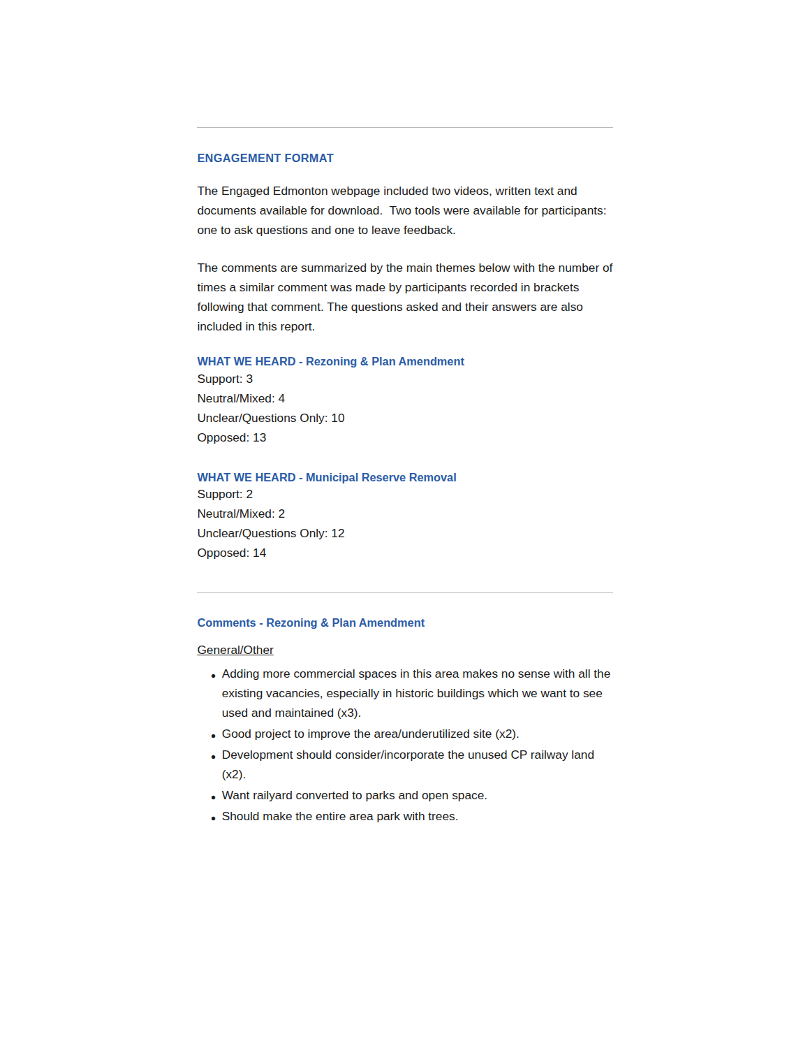ENGAGEMENT FORMAT
The Engaged Edmonton webpage included two videos, written text and documents available for download. Two tools were available for participants: one to ask questions and one to leave feedback.
The comments are summarized by the main themes below with the number of times a similar comment was made by participants recorded in brackets following that comment. The questions asked and their answers are also included in this report.
WHAT WE HEARD - Rezoning & Plan Amendment
Support: 3
Neutral/Mixed: 4
Unclear/Questions Only: 10
Opposed: 13
WHAT WE HEARD - Municipal Reserve Removal
Support: 2
Neutral/Mixed: 2
Unclear/Questions Only: 12
Opposed: 14
Comments - Rezoning & Plan Amendment
General/Other
Adding more commercial spaces in this area makes no sense with all the existing vacancies, especially in historic buildings which we want to see used and maintained (x3).
Good project to improve the area/underutilized site (x2).
Development should consider/incorporate the unused CP railway land (x2).
Want railyard converted to parks and open space.
Should make the entire area park with trees.